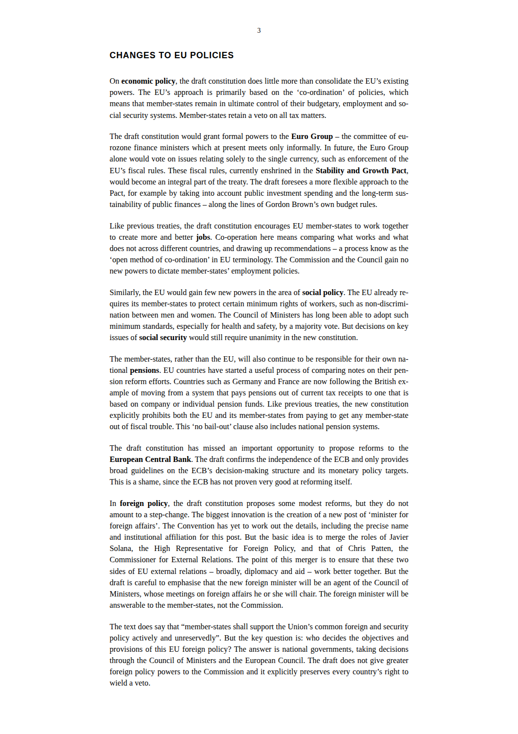3
Changes to EU policies
On economic policy, the draft constitution does little more than consolidate the EU’s existing powers. The EU’s approach is primarily based on the ‘co-ordination’ of policies, which means that member-states remain in ultimate control of their budgetary, employment and social security systems. Member-states retain a veto on all tax matters.
The draft constitution would grant formal powers to the Euro Group – the committee of eurozone finance ministers which at present meets only informally. In future, the Euro Group alone would vote on issues relating solely to the single currency, such as enforcement of the EU’s fiscal rules. These fiscal rules, currently enshrined in the Stability and Growth Pact, would become an integral part of the treaty. The draft foresees a more flexible approach to the Pact, for example by taking into account public investment spending and the long-term sustainability of public finances – along the lines of Gordon Brown’s own budget rules.
Like previous treaties, the draft constitution encourages EU member-states to work together to create more and better jobs. Co-operation here means comparing what works and what does not across different countries, and drawing up recommendations – a process know as the ‘open method of co-ordination’ in EU terminology. The Commission and the Council gain no new powers to dictate member-states’ employment policies.
Similarly, the EU would gain few new powers in the area of social policy. The EU already requires its member-states to protect certain minimum rights of workers, such as non-discrimination between men and women. The Council of Ministers has long been able to adopt such minimum standards, especially for health and safety, by a majority vote. But decisions on key issues of social security would still require unanimity in the new constitution.
The member-states, rather than the EU, will also continue to be responsible for their own national pensions. EU countries have started a useful process of comparing notes on their pension reform efforts. Countries such as Germany and France are now following the British example of moving from a system that pays pensions out of current tax receipts to one that is based on company or individual pension funds. Like previous treaties, the new constitution explicitly prohibits both the EU and its member-states from paying to get any member-state out of fiscal trouble. This ‘no bail-out’ clause also includes national pension systems.
The draft constitution has missed an important opportunity to propose reforms to the European Central Bank. The draft confirms the independence of the ECB and only provides broad guidelines on the ECB’s decision-making structure and its monetary policy targets. This is a shame, since the ECB has not proven very good at reforming itself.
In foreign policy, the draft constitution proposes some modest reforms, but they do not amount to a step-change. The biggest innovation is the creation of a new post of ‘minister for foreign affairs’. The Convention has yet to work out the details, including the precise name and institutional affiliation for this post. But the basic idea is to merge the roles of Javier Solana, the High Representative for Foreign Policy, and that of Chris Patten, the Commissioner for External Relations. The point of this merger is to ensure that these two sides of EU external relations – broadly, diplomacy and aid – work better together. But the draft is careful to emphasise that the new foreign minister will be an agent of the Council of Ministers, whose meetings on foreign affairs he or she will chair. The foreign minister will be answerable to the member-states, not the Commission.
The text does say that “member-states shall support the Union’s common foreign and security policy actively and unreservedly”. But the key question is: who decides the objectives and provisions of this EU foreign policy? The answer is national governments, taking decisions through the Council of Ministers and the European Council. The draft does not give greater foreign policy powers to the Commission and it explicitly preserves every country’s right to wield a veto.